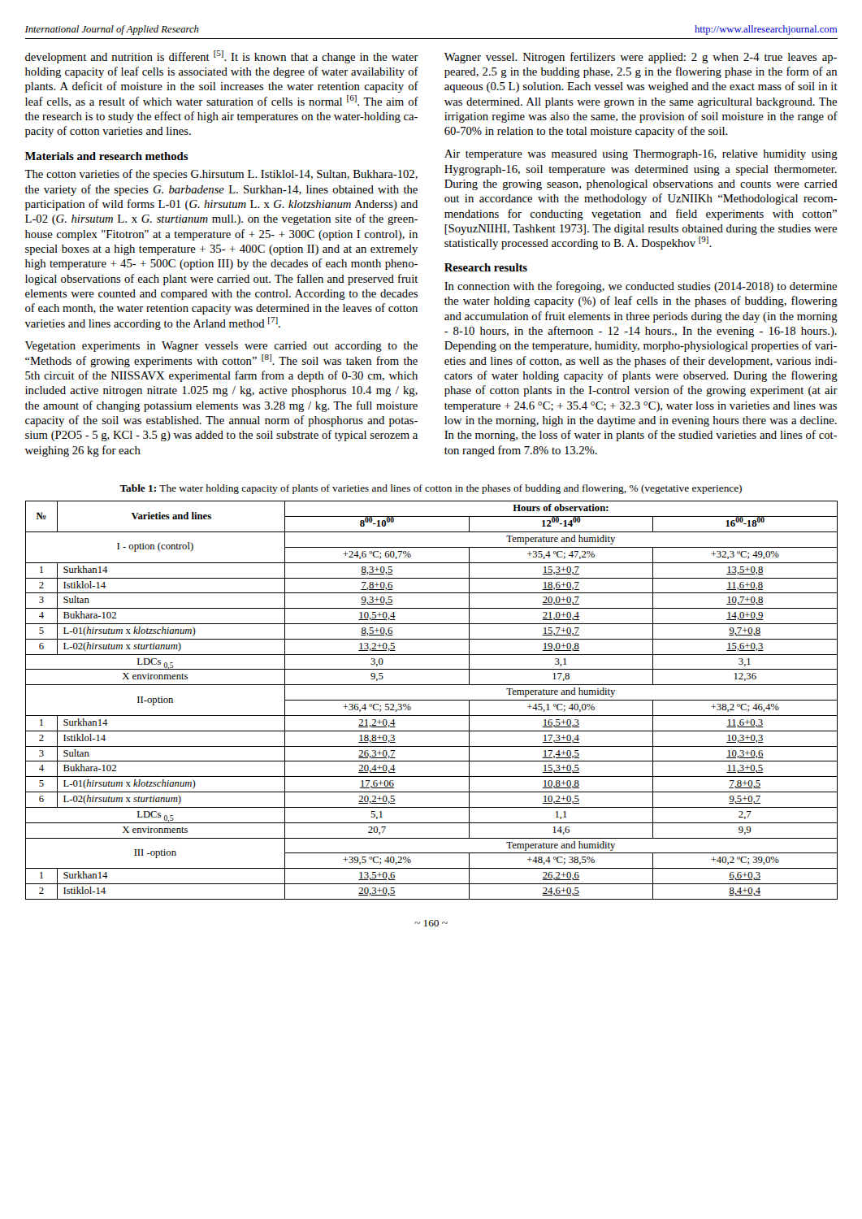International Journal of Applied Research http://www.allresearchjournal.com
development and nutrition is different [5]. It is known that a change in the water holding capacity of leaf cells is associated with the degree of water availability of plants. A deficit of moisture in the soil increases the water retention capacity of leaf cells, as a result of which water saturation of cells is normal [6]. The aim of the research is to study the effect of high air temperatures on the water-holding capacity of cotton varieties and lines.
Materials and research methods
The cotton varieties of the species G.hirsutum L. Istiklol-14, Sultan, Bukhara-102, the variety of the species G. barbadense L. Surkhan-14, lines obtained with the participation of wild forms L-01 (G. hirsutum L. x G. klotzshianum Anderss) and L-02 (G. hirsutum L. x G. sturtianum mull.). on the vegetation site of the greenhouse complex "Fitotron" at a temperature of + 25- + 300C (option I control), in special boxes at a high temperature + 35- + 400C (option II) and at an extremely high temperature + 45- + 500C (option III) by the decades of each month phenological observations of each plant were carried out. The fallen and preserved fruit elements were counted and compared with the control. According to the decades of each month, the water retention capacity was determined in the leaves of cotton varieties and lines according to the Arland method [7].
Vegetation experiments in Wagner vessels were carried out according to the “Methods of growing experiments with cotton” [8]. The soil was taken from the 5th circuit of the NIISSAVX experimental farm from a depth of 0-30 cm, which included active nitrogen nitrate 1.025 mg / kg, active phosphorus 10.4 mg / kg, the amount of changing potassium elements was 3.28 mg / kg. The full moisture capacity of the soil was established. The annual norm of phosphorus and potassium (P2O5 - 5 g, KCl - 3.5 g) was added to the soil substrate of typical serozem a weighing 26 kg for each
Wagner vessel. Nitrogen fertilizers were applied: 2 g when 2-4 true leaves appeared, 2.5 g in the budding phase, 2.5 g in the flowering phase in the form of an aqueous (0.5 L) solution. Each vessel was weighed and the exact mass of soil in it was determined. All plants were grown in the same agricultural background. The irrigation regime was also the same, the provision of soil moisture in the range of 60-70% in relation to the total moisture capacity of the soil.
Air temperature was measured using Thermograph-16, relative humidity using Hygrograph-16, soil temperature was determined using a special thermometer. During the growing season, phenological observations and counts were carried out in accordance with the methodology of UzNIIKh “Methodological recommendations for conducting vegetation and field experiments with cotton” [SoyuzNIIHI, Tashkent 1973]. The digital results obtained during the studies were statistically processed according to B. A. Dospekhov [9].
Research results
In connection with the foregoing, we conducted studies (2014-2018) to determine the water holding capacity (%) of leaf cells in the phases of budding, flowering and accumulation of fruit elements in three periods during the day (in the morning - 8-10 hours, in the afternoon - 12 -14 hours., In the evening - 16-18 hours.). Depending on the temperature, humidity, morpho-physiological properties of varieties and lines of cotton, as well as the phases of their development, various indicators of water holding capacity of plants were observed. During the flowering phase of cotton plants in the I-control version of the growing experiment (at air temperature + 24.6 °C; + 35.4 °C; + 32.3 °C), water loss in varieties and lines was low in the morning, high in the daytime and in evening hours there was a decline. In the morning, the loss of water in plants of the studied varieties and lines of cotton ranged from 7.8% to 13.2%.
Table 1: The water holding capacity of plants of varieties and lines of cotton in the phases of budding and flowering, % (vegetative experience)
| № | Varieties and lines | Hours of observation: |
| --- | --- | --- |
| 8 00 -10 00 | 12 00 -14 00 | 16 00 -18 00 |
| I - option (control) | Temperature and humidity |
| +24,6 ºC; 60,7% | +35,4 ºC; 47,2% | +32,3 ºC; 49,0% |
| 1 | Surkhan14 | 8,3+0,5 | 15,3+0,7 | 13,5+0,8 |
| 2 | Istiklol-14 | 7,8+0,6 | 18,6+0,7 | 11,6+0,8 |
| 3 | Sultan | 9,3+0,5 | 20,0+0,7 | 10,7+0,8 |
| 4 | Bukhara-102 | 10,5+0,4 | 21,0+0,4 | 14,0+0,9 |
| 5 | L-01( hirsutum x klotzschianum ) | 8,5+0,6 | 15,7+0,7 | 9,7+0,8 |
| 6 | L-02( hirsutum x sturtianum ) | 13,2+0,5 | 19,0+0,8 | 15,6+0,3 |
| LDCs 0,5 | 3,0 | 3,1 | 3,1 |
| X environments | 9,5 | 17,8 | 12,36 |
| II-option | Temperature and humidity |
| +36,4 ºC; 52,3% | +45,1 ºC; 40,0% | +38,2 ºC; 46,4% |
| 1 | Surkhan14 | 21,2+0,4 | 16,5+0,3 | 11,6+0,3 |
| 2 | Istiklol-14 | 18,8+0,3 | 17,3+0,4 | 10,3+0,3 |
| 3 | Sultan | 26,3+0,7 | 17,4+0,5 | 10,3+0,6 |
| 4 | Bukhara-102 | 20,4+0,4 | 15,3+0,5 | 11,3+0,5 |
| 5 | L-01( hirsutum x klotzschianum ) | 17,6+06 | 10,8+0,8 | 7,8+0,5 |
| 6 | L-02( hirsutum x sturtianum ) | 20,2+0,5 | 10,2+0,5 | 9,5+0,7 |
| LDCs 0,5 | 5,1 | 1,1 | 2,7 |
| X environments | 20,7 | 14,6 | 9,9 |
| III -option | Temperature and humidity |
| +39,5 ºC; 40,2% | +48,4 ºC; 38,5% | +40,2 ºC; 39,0% |
| 1 | Surkhan14 | 13,5+0,6 | 26,2+0,6 | 6,6+0,3 |
| 2 | Istiklol-14 | 20,3+0,5 | 24,6+0,5 | 8,4+0,4 |
~ 160 ~